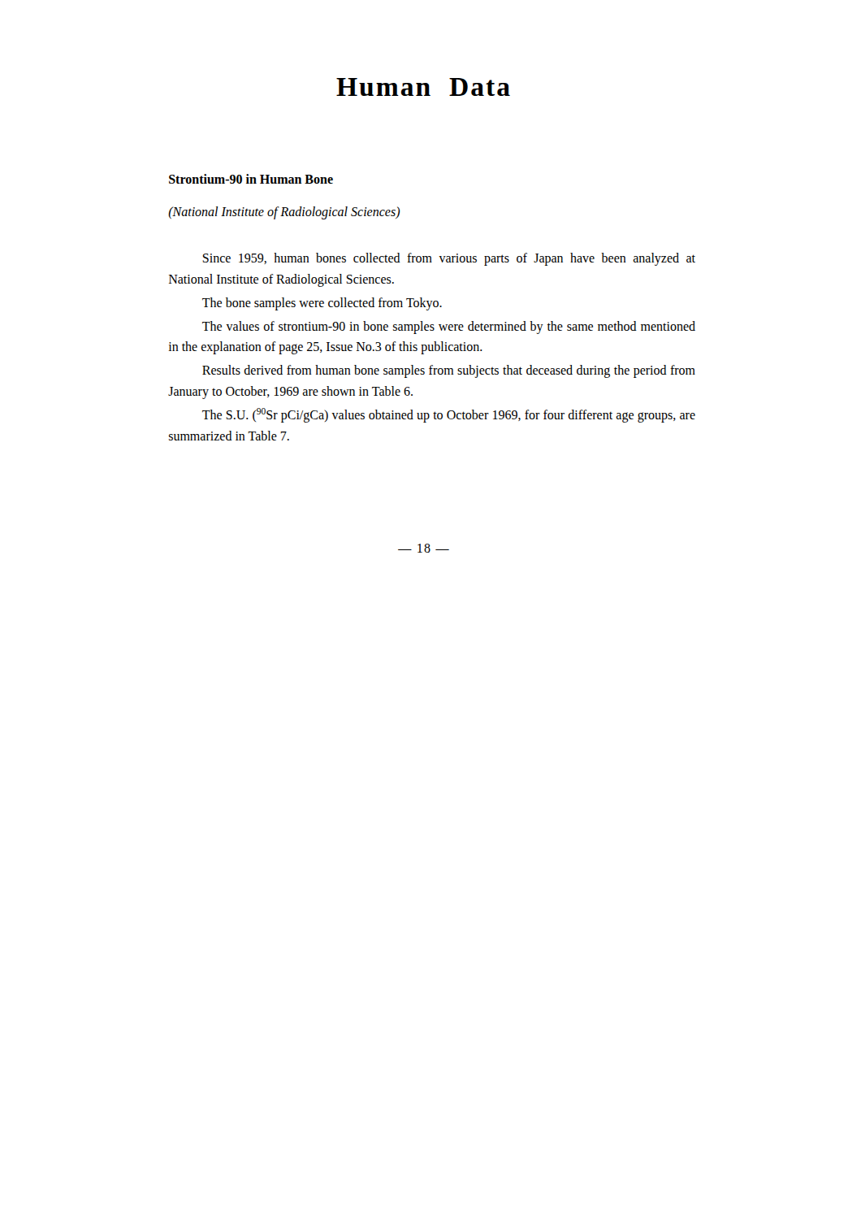Human Data
Strontium-90 in Human Bone
(National Institute of Radiological Sciences)
Since 1959, human bones collected from various parts of Japan have been analyzed at National Institute of Radiological Sciences.
The bone samples were collected from Tokyo.
The values of strontium-90 in bone samples were determined by the same method mentioned in the explanation of page 25, Issue No.3 of this publication.
Results derived from human bone samples from subjects that deceased during the period from January to October, 1969 are shown in Table 6.
The S.U. (90Sr pCi/gCa) values obtained up to October 1969, for four different age groups, are summarized in Table 7.
— 18 —